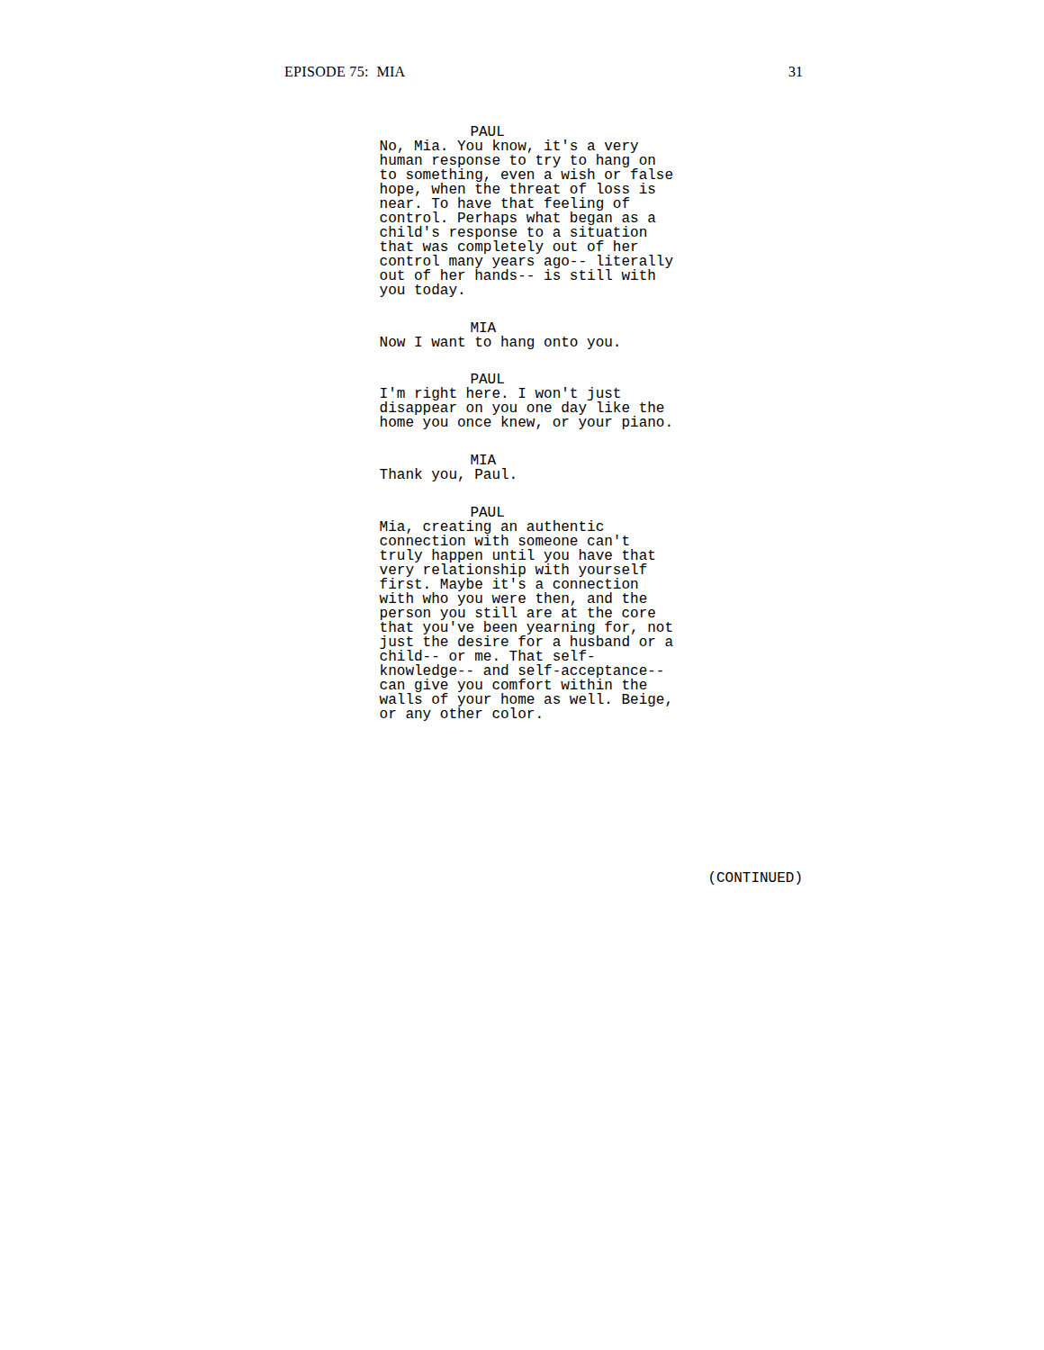EPISODE 75: MIA 31
PAUL
No, Mia. You know, it's a very human response to try to hang on to something, even a wish or false hope, when the threat of loss is near. To have that feeling of control. Perhaps what began as a child's response to a situation that was completely out of her control many years ago-- literally out of her hands-- is still with you today.
MIA
Now I want to hang onto you.
PAUL
I'm right here. I won't just disappear on you one day like the home you once knew, or your piano.
MIA
Thank you, Paul.
PAUL
Mia, creating an authentic connection with someone can't truly happen until you have that very relationship with yourself first. Maybe it's a connection with who you were then, and the person you still are at the core that you've been yearning for, not just the desire for a husband or a child-- or me. That self-knowledge-- and self-acceptance--can give you comfort within the walls of your home as well. Beige, or any other color.
(CONTINUED)